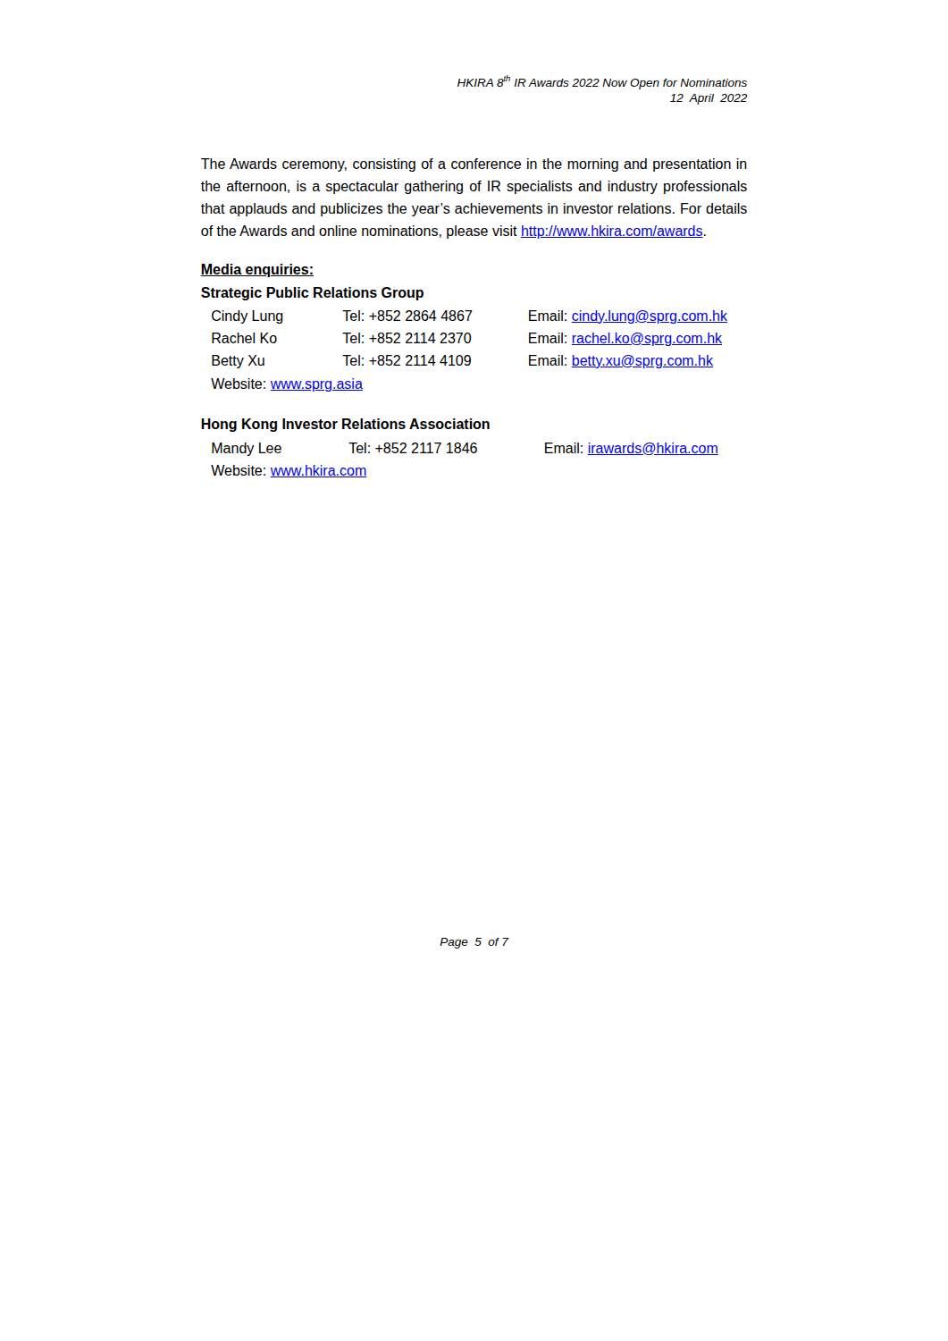HKIRA 8th IR Awards 2022 Now Open for Nominations
12 April 2022
The Awards ceremony, consisting of a conference in the morning and presentation in the afternoon, is a spectacular gathering of IR specialists and industry professionals that applauds and publicizes the year’s achievements in investor relations. For details of the Awards and online nominations, please visit http://www.hkira.com/awards.
Media enquiries:
Strategic Public Relations Group
| Cindy Lung | Tel: +852 2864 4867 | Email: cindy.lung@sprg.com.hk |
| Rachel Ko | Tel: +852 2114 2370 | Email: rachel.ko@sprg.com.hk |
| Betty Xu | Tel: +852 2114 4109 | Email: betty.xu@sprg.com.hk |
Website: www.sprg.asia
Hong Kong Investor Relations Association
| Mandy Lee | Tel: +852 2117 1846 | Email: irawards@hkira.com |
Website: www.hkira.com
Page 5 of 7